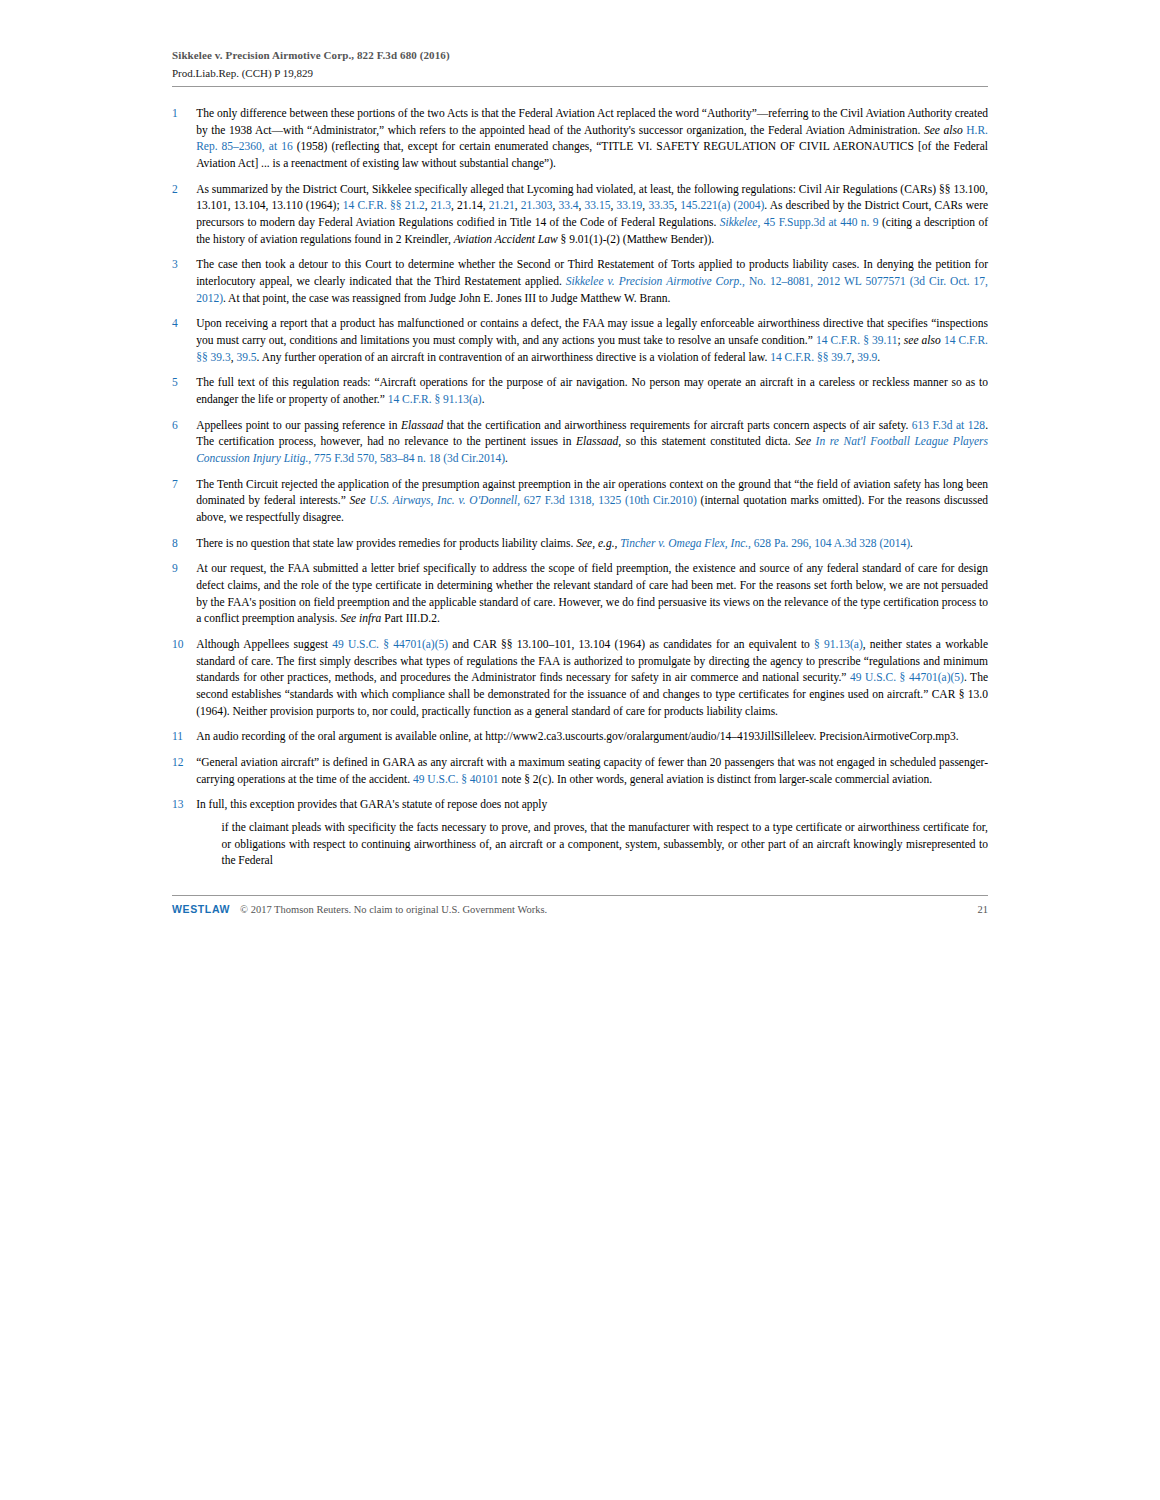Sikkelee v. Precision Airmotive Corp., 822 F.3d 680 (2016)
Prod.Liab.Rep. (CCH) P 19,829
The only difference between these portions of the two Acts is that the Federal Aviation Act replaced the word “Authority”—referring to the Civil Aviation Authority created by the 1938 Act—with “Administrator,” which refers to the appointed head of the Authority's successor organization, the Federal Aviation Administration. See also H.R. Rep. 85–2360, at 16 (1958) (reflecting that, except for certain enumerated changes, “TITLE VI. SAFETY REGULATION OF CIVIL AERONAUTICS [of the Federal Aviation Act] ... is a reenactment of existing law without substantial change”).
As summarized by the District Court, Sikkelee specifically alleged that Lycoming had violated, at least, the following regulations: Civil Air Regulations (CARs) §§ 13.100, 13.101, 13.104, 13.110 (1964); 14 C.F.R. §§ 21.2, 21.3, 21.14, 21.21, 21.303, 33.4, 33.15, 33.19, 33.35, 145.221(a) (2004). As described by the District Court, CARs were precursors to modern day Federal Aviation Regulations codified in Title 14 of the Code of Federal Regulations. Sikkelee, 45 F.Supp.3d at 440 n. 9 (citing a description of the history of aviation regulations found in 2 Kreindler, Aviation Accident Law § 9.01(1)-(2) (Matthew Bender)).
The case then took a detour to this Court to determine whether the Second or Third Restatement of Torts applied to products liability cases. In denying the petition for interlocutory appeal, we clearly indicated that the Third Restatement applied. Sikkelee v. Precision Airmotive Corp., No. 12–8081, 2012 WL 5077571 (3d Cir. Oct. 17, 2012). At that point, the case was reassigned from Judge John E. Jones III to Judge Matthew W. Brann.
Upon receiving a report that a product has malfunctioned or contains a defect, the FAA may issue a legally enforceable airworthiness directive that specifies “inspections you must carry out, conditions and limitations you must comply with, and any actions you must take to resolve an unsafe condition.” 14 C.F.R. § 39.11; see also 14 C.F.R. §§ 39.3, 39.5. Any further operation of an aircraft in contravention of an airworthiness directive is a violation of federal law. 14 C.F.R. §§ 39.7, 39.9.
The full text of this regulation reads: “Aircraft operations for the purpose of air navigation. No person may operate an aircraft in a careless or reckless manner so as to endanger the life or property of another.” 14 C.F.R. § 91.13(a).
Appellees point to our passing reference in Elassaad that the certification and airworthiness requirements for aircraft parts concern aspects of air safety. 613 F.3d at 128. The certification process, however, had no relevance to the pertinent issues in Elassaad, so this statement constituted dicta. See In re Nat'l Football League Players Concussion Injury Litig., 775 F.3d 570, 583–84 n. 18 (3d Cir.2014).
The Tenth Circuit rejected the application of the presumption against preemption in the air operations context on the ground that “the field of aviation safety has long been dominated by federal interests.” See U.S. Airways, Inc. v. O'Donnell, 627 F.3d 1318, 1325 (10th Cir.2010) (internal quotation marks omitted). For the reasons discussed above, we respectfully disagree.
There is no question that state law provides remedies for products liability claims. See, e.g., Tincher v. Omega Flex, Inc., 628 Pa. 296, 104 A.3d 328 (2014).
At our request, the FAA submitted a letter brief specifically to address the scope of field preemption, the existence and source of any federal standard of care for design defect claims, and the role of the type certificate in determining whether the relevant standard of care had been met. For the reasons set forth below, we are not persuaded by the FAA's position on field preemption and the applicable standard of care. However, we do find persuasive its views on the relevance of the type certification process to a conflict preemption analysis. See infra Part III.D.2.
Although Appellees suggest 49 U.S.C. § 44701(a)(5) and CAR §§ 13.100–101, 13.104 (1964) as candidates for an equivalent to § 91.13(a), neither states a workable standard of care. The first simply describes what types of regulations the FAA is authorized to promulgate by directing the agency to prescribe “regulations and minimum standards for other practices, methods, and procedures the Administrator finds necessary for safety in air commerce and national security.” 49 U.S.C. § 44701(a)(5). The second establishes “standards with which compliance shall be demonstrated for the issuance of and changes to type certificates for engines used on aircraft.” CAR § 13.0 (1964). Neither provision purports to, nor could, practically function as a general standard of care for products liability claims.
An audio recording of the oral argument is available online, at http://www2.ca3.uscourts.gov/oralargument/audio/14–4193JillSilleleev. PrecisionAirmotiveCorp.mp3.
“General aviation aircraft” is defined in GARA as any aircraft with a maximum seating capacity of fewer than 20 passengers that was not engaged in scheduled passenger-carrying operations at the time of the accident. 49 U.S.C. § 40101 note § 2(c). In other words, general aviation is distinct from larger-scale commercial aviation.
In full, this exception provides that GARA's statute of repose does not apply
if the claimant pleads with specificity the facts necessary to prove, and proves, that the manufacturer with respect to a type certificate or airworthiness certificate for, or obligations with respect to continuing airworthiness of, an aircraft or a component, system, subassembly, or other part of an aircraft knowingly misrepresented to the Federal
WESTLAW © 2017 Thomson Reuters. No claim to original U.S. Government Works. 21